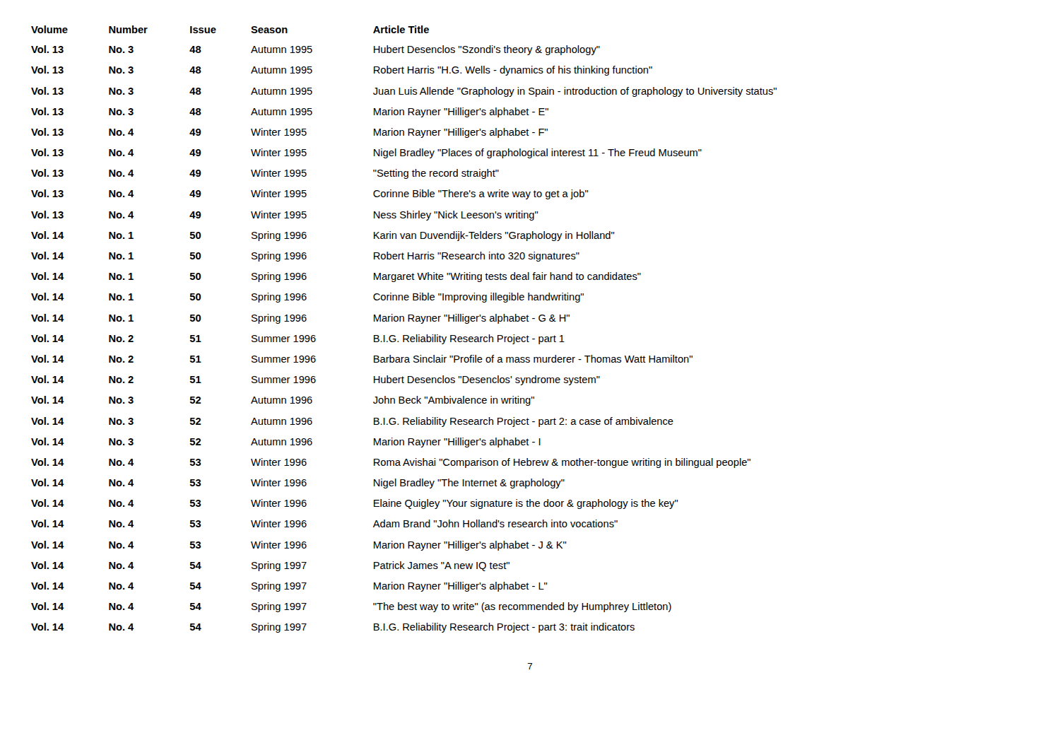| Volume | Number | Issue | Season | Article Title |
| --- | --- | --- | --- | --- |
| Vol. 13 | No. 3 | 48 | Autumn 1995 | Hubert Desenclos "Szondi's theory & graphology" |
| Vol. 13 | No. 3 | 48 | Autumn 1995 | Robert Harris "H.G. Wells - dynamics of his thinking function" |
| Vol. 13 | No. 3 | 48 | Autumn 1995 | Juan Luis Allende "Graphology in Spain - introduction of graphology to University status" |
| Vol. 13 | No. 3 | 48 | Autumn 1995 | Marion Rayner "Hilliger's alphabet - E" |
| Vol. 13 | No. 4 | 49 | Winter 1995 | Marion Rayner "Hilliger's alphabet - F" |
| Vol. 13 | No. 4 | 49 | Winter 1995 | Nigel Bradley "Places of graphological interest 11 - The Freud Museum" |
| Vol. 13 | No. 4 | 49 | Winter 1995 | "Setting the record straight" |
| Vol. 13 | No. 4 | 49 | Winter 1995 | Corinne Bible "There's a write way to get a job" |
| Vol. 13 | No. 4 | 49 | Winter 1995 | Ness Shirley "Nick Leeson's writing" |
| Vol. 14 | No. 1 | 50 | Spring 1996 | Karin van Duvendijk-Telders "Graphology in Holland" |
| Vol. 14 | No. 1 | 50 | Spring 1996 | Robert Harris "Research into 320 signatures" |
| Vol. 14 | No. 1 | 50 | Spring 1996 | Margaret White "Writing tests deal fair hand to candidates" |
| Vol. 14 | No. 1 | 50 | Spring 1996 | Corinne Bible "Improving illegible handwriting" |
| Vol. 14 | No. 1 | 50 | Spring 1996 | Marion Rayner "Hilliger's alphabet - G & H" |
| Vol. 14 | No. 2 | 51 | Summer 1996 | B.I.G. Reliability Research Project - part 1 |
| Vol. 14 | No. 2 | 51 | Summer 1996 | Barbara Sinclair "Profile of a mass murderer - Thomas Watt Hamilton" |
| Vol. 14 | No. 2 | 51 | Summer 1996 | Hubert Desenclos "Desenclos' syndrome system" |
| Vol. 14 | No. 3 | 52 | Autumn 1996 | John Beck "Ambivalence in writing" |
| Vol. 14 | No. 3 | 52 | Autumn 1996 | B.I.G. Reliability Research Project - part 2: a case of ambivalence |
| Vol. 14 | No. 3 | 52 | Autumn 1996 | Marion Rayner "Hilliger's alphabet - I |
| Vol. 14 | No. 4 | 53 | Winter 1996 | Roma Avishai "Comparison of Hebrew & mother-tongue writing in bilingual people" |
| Vol. 14 | No. 4 | 53 | Winter 1996 | Nigel Bradley "The Internet & graphology" |
| Vol. 14 | No. 4 | 53 | Winter 1996 | Elaine Quigley "Your signature is the door & graphology is the key" |
| Vol. 14 | No. 4 | 53 | Winter 1996 | Adam Brand "John Holland's research into vocations" |
| Vol. 14 | No. 4 | 53 | Winter 1996 | Marion Rayner "Hilliger's alphabet - J & K" |
| Vol. 14 | No. 4 | 54 | Spring 1997 | Patrick James "A new IQ test" |
| Vol. 14 | No. 4 | 54 | Spring 1997 | Marion Rayner "Hilliger's alphabet - L" |
| Vol. 14 | No. 4 | 54 | Spring 1997 | "The best way to write" (as recommended by Humphrey Littleton) |
| Vol. 14 | No. 4 | 54 | Spring 1997 | B.I.G. Reliability Research Project - part 3: trait indicators |
7